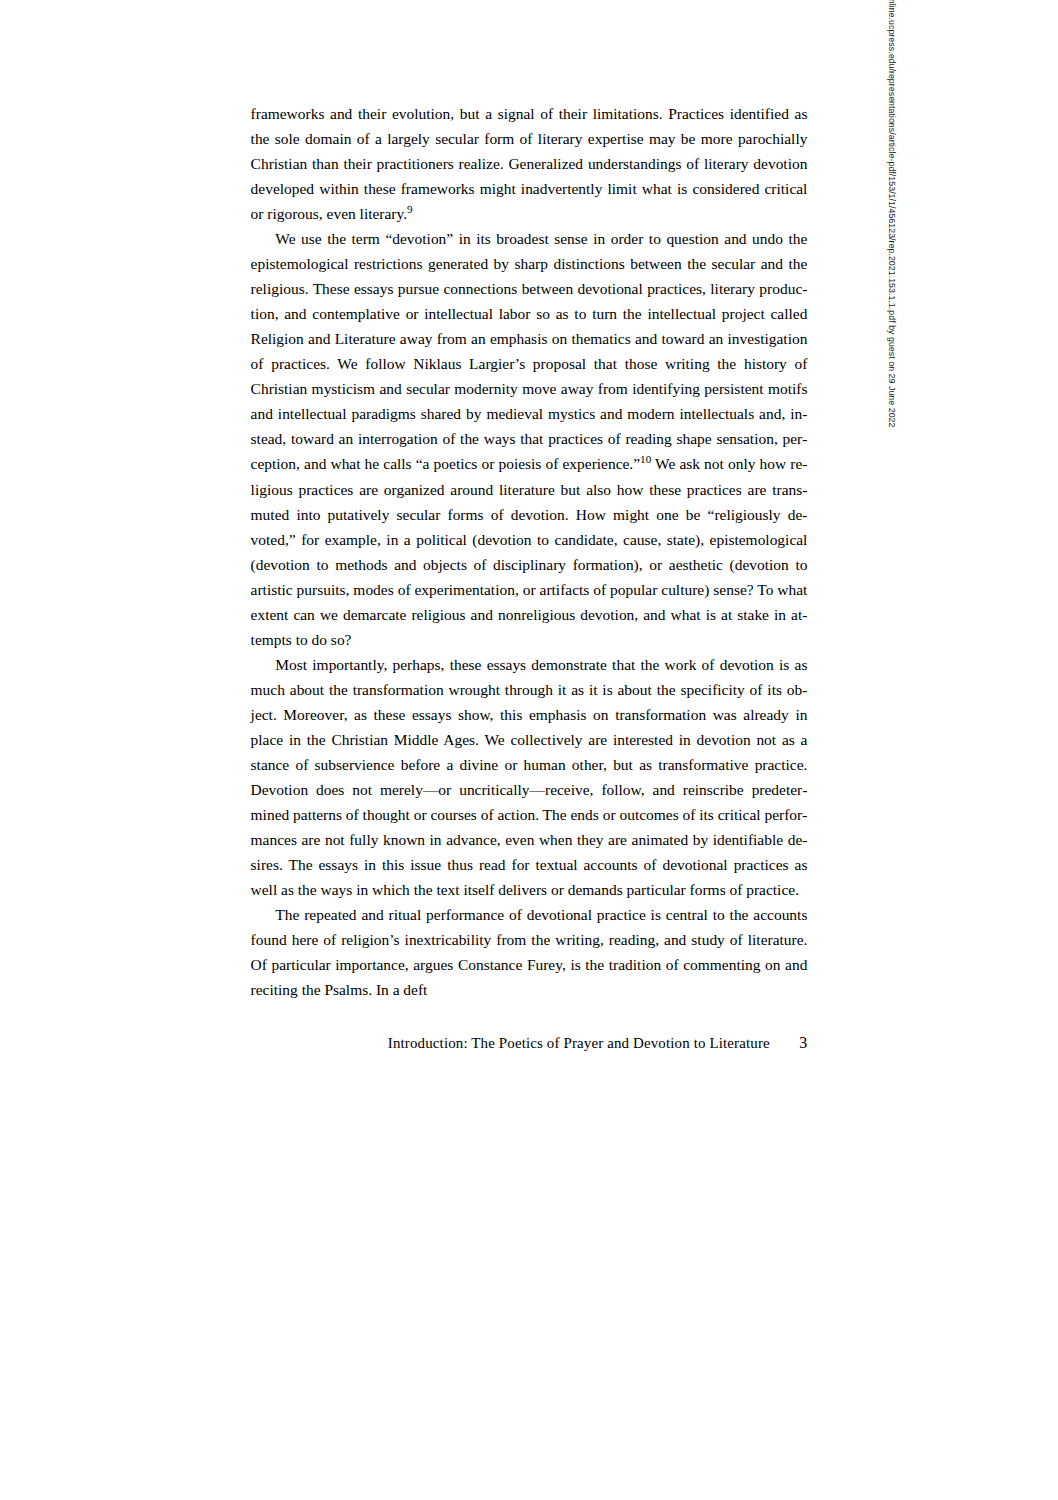Downloaded from http://online.ucpress.edu/representations/article-pdf/153/1/1/456123/rep.2021.153.1.1.pdf by guest on 29 June 2022
frameworks and their evolution, but a signal of their limitations. Practices identified as the sole domain of a largely secular form of literary expertise may be more parochially Christian than their practitioners realize. Generalized understandings of literary devotion developed within these frameworks might inadvertently limit what is considered critical or rigorous, even literary.9
We use the term “devotion” in its broadest sense in order to question and undo the epistemological restrictions generated by sharp distinctions between the secular and the religious. These essays pursue connections between devotional practices, literary production, and contemplative or intellectual labor so as to turn the intellectual project called Religion and Literature away from an emphasis on thematics and toward an investigation of practices. We follow Niklaus Largier’s proposal that those writing the history of Christian mysticism and secular modernity move away from identifying persistent motifs and intellectual paradigms shared by medieval mystics and modern intellectuals and, instead, toward an interrogation of the ways that practices of reading shape sensation, perception, and what he calls “a poetics or poiesis of experience.”10 We ask not only how religious practices are organized around literature but also how these practices are transmuted into putatively secular forms of devotion. How might one be “religiously devoted,” for example, in a political (devotion to candidate, cause, state), epistemological (devotion to methods and objects of disciplinary formation), or aesthetic (devotion to artistic pursuits, modes of experimentation, or artifacts of popular culture) sense? To what extent can we demarcate religious and nonreligious devotion, and what is at stake in attempts to do so?
Most importantly, perhaps, these essays demonstrate that the work of devotion is as much about the transformation wrought through it as it is about the specificity of its object. Moreover, as these essays show, this emphasis on transformation was already in place in the Christian Middle Ages. We collectively are interested in devotion not as a stance of subservience before a divine or human other, but as transformative practice. Devotion does not merely—or uncritically—receive, follow, and reinscribe predetermined patterns of thought or courses of action. The ends or outcomes of its critical performances are not fully known in advance, even when they are animated by identifiable desires. The essays in this issue thus read for textual accounts of devotional practices as well as the ways in which the text itself delivers or demands particular forms of practice.
The repeated and ritual performance of devotional practice is central to the accounts found here of religion’s inextricability from the writing, reading, and study of literature. Of particular importance, argues Constance Furey, is the tradition of commenting on and reciting the Psalms. In a deft
Introduction: The Poetics of Prayer and Devotion to Literature 3